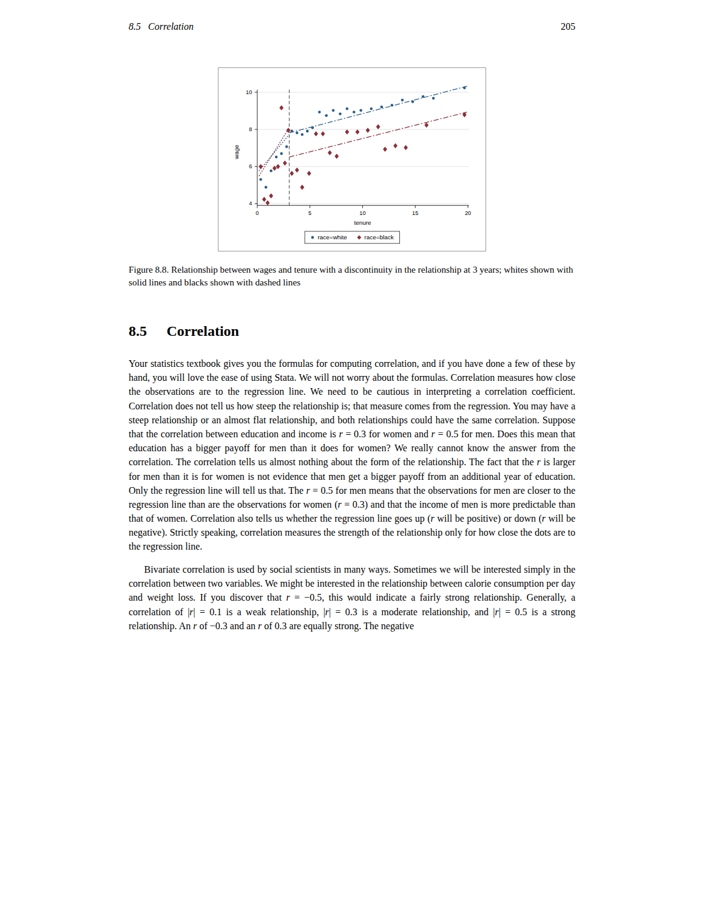8.5 Correlation 205
4 6 8 10 10 12 12 12 wage 0 5 10 15 20 tenure race=white race=black 12
Figure 8.8. Relationship between wages and tenure with a discontinuity in the relationship at 3 years; whites shown with solid lines and blacks shown with dashed lines
8.5 Correlation
Your statistics textbook gives you the formulas for computing correlation, and if you have done a few of these by hand, you will love the ease of using Stata. We will not worry about the formulas. Correlation measures how close the observations are to the regression line. We need to be cautious in interpreting a correlation coefficient. Correlation does not tell us how steep the relationship is; that measure comes from the regression. You may have a steep relationship or an almost flat relationship, and both relationships could have the same correlation. Suppose that the correlation between education and income is r = 0.3 for women and r = 0.5 for men. Does this mean that education has a bigger payoff for men than it does for women? We really cannot know the answer from the correlation. The correlation tells us almost nothing about the form of the relationship. The fact that the r is larger for men than it is for women is not evidence that men get a bigger payoff from an additional year of education. Only the regression line will tell us that. The r = 0.5 for men means that the observations for men are closer to the regression line than are the observations for women (r = 0.3) and that the income of men is more predictable than that of women. Correlation also tells us whether the regression line goes up (r will be positive) or down (r will be negative). Strictly speaking, correlation measures the strength of the relationship only for how close the dots are to the regression line.
Bivariate correlation is used by social scientists in many ways. Sometimes we will be interested simply in the correlation between two variables. We might be interested in the relationship between calorie consumption per day and weight loss. If you discover that r = −0.5, this would indicate a fairly strong relationship. Generally, a correlation of |r| = 0.1 is a weak relationship, |r| = 0.3 is a moderate relationship, and |r| = 0.5 is a strong relationship. An r of −0.3 and an r of 0.3 are equally strong. The negative